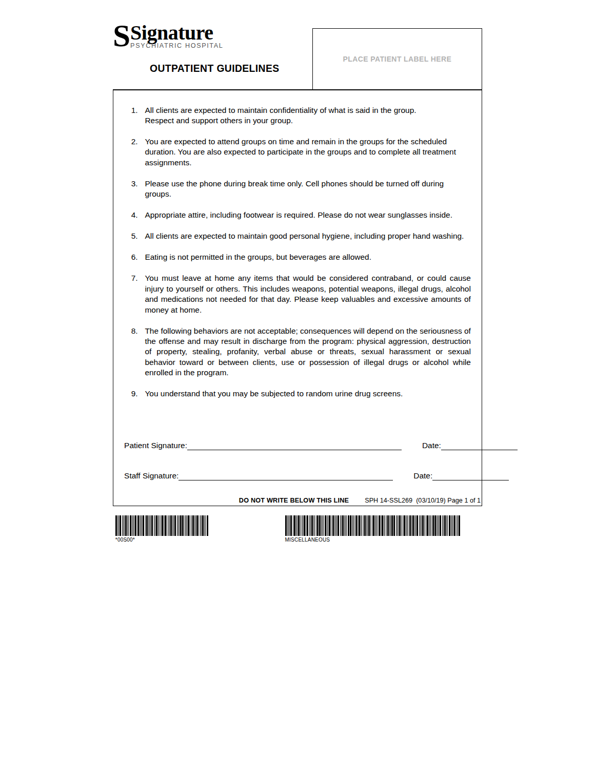S
Signature
PSYCHIATRIC HOSPITAL
OUTPATIENT GUIDELINES
PLACE PATIENT LABEL HERE
All clients are expected to maintain confidentiality of what is said in the group.
Respect and support others in your group.
You are expected to attend groups on time and remain in the groups for the scheduled duration. You are also expected to participate in the groups and to complete all treatment assignments.
Please use the phone during break time only. Cell phones should be turned off during groups.
Appropriate attire, including footwear is required. Please do not wear sunglasses inside.
All clients are expected to maintain good personal hygiene, including proper hand washing.
Eating is not permitted in the groups, but beverages are allowed.
You must leave at home any items that would be considered contraband, or could cause injury to yourself or others. This includes weapons, potential weapons, illegal drugs, alcohol and medications not needed for that day. Please keep valuables and excessive amounts of money at home.
The following behaviors are not acceptable; consequences will depend on the seriousness of the offense and may result in discharge from the program: physical aggression, destruction of property, stealing, profanity, verbal abuse or threats, sexual harassment or sexual behavior toward or between clients, use or possession of illegal drugs or alcohol while enrolled in the program.
You understand that you may be subjected to random urine drug screens.
Patient Signature: Date:
Staff Signature: Date:
DO NOT WRITE BELOW THIS LINE
SPH 14-SSL269 (03/10/19) Page 1 of 1
*00S00*
MISCELLANEOUS